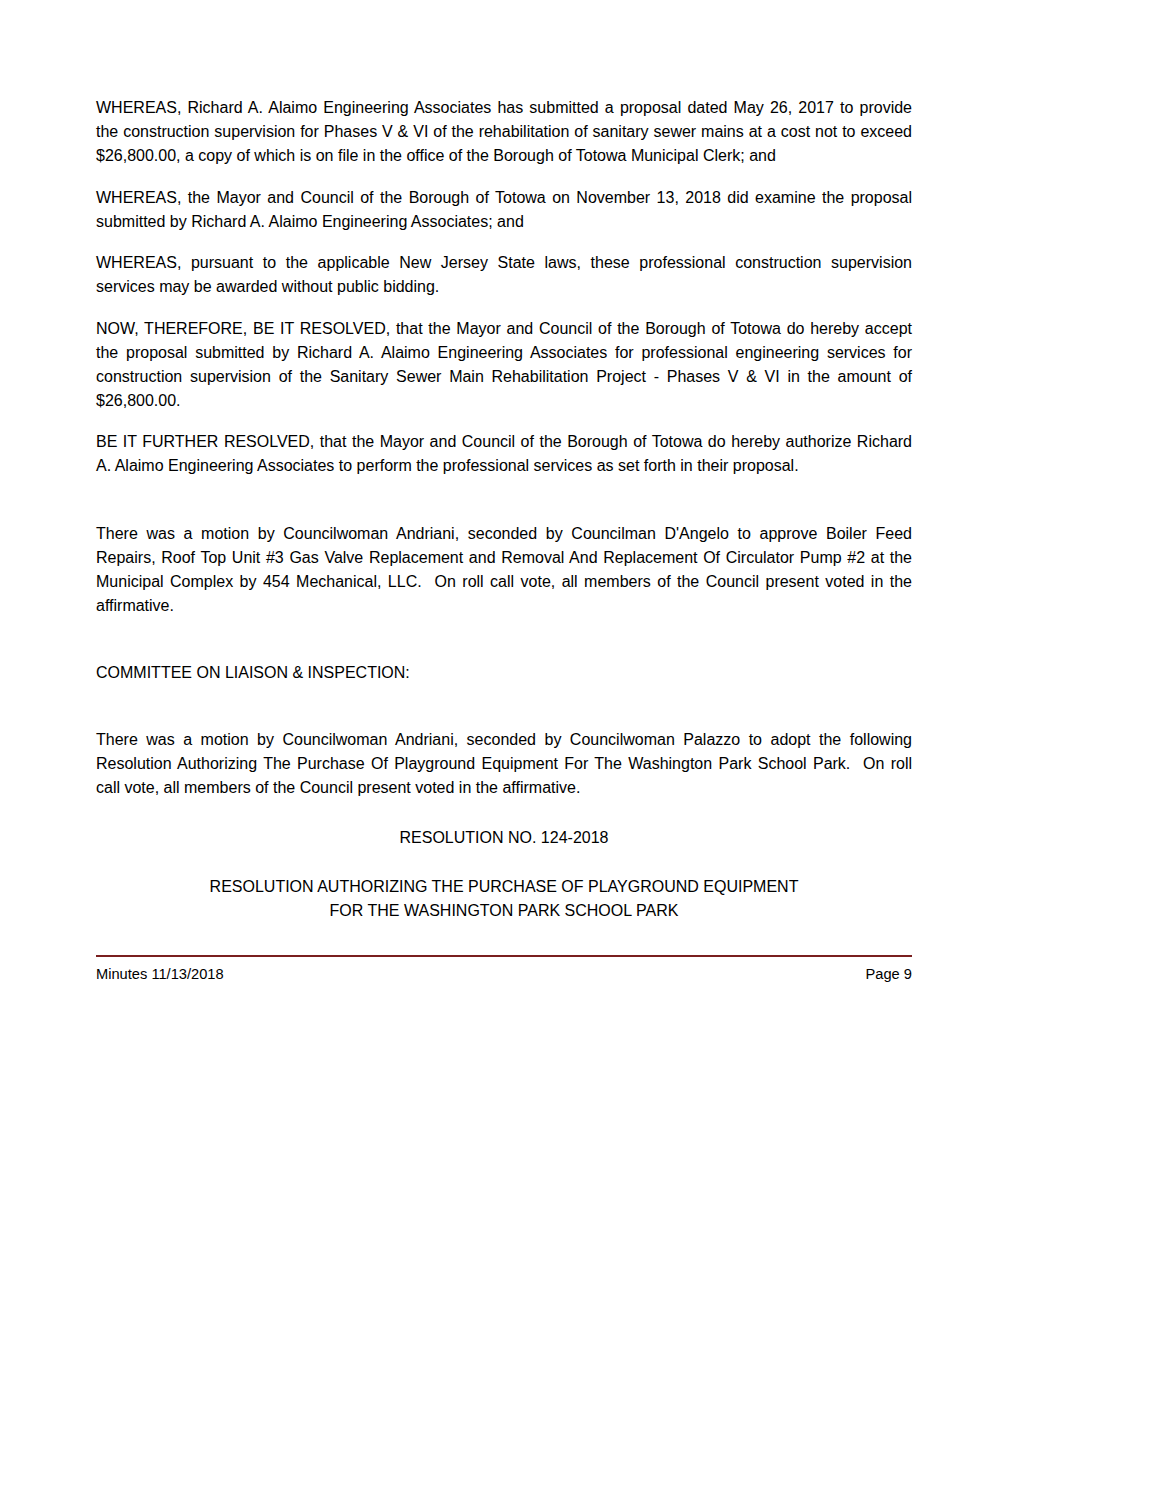WHEREAS, Richard A. Alaimo Engineering Associates has submitted a proposal dated May 26, 2017 to provide the construction supervision for Phases V & VI of the rehabilitation of sanitary sewer mains at a cost not to exceed $26,800.00, a copy of which is on file in the office of the Borough of Totowa Municipal Clerk; and
WHEREAS, the Mayor and Council of the Borough of Totowa on November 13, 2018 did examine the proposal submitted by Richard A. Alaimo Engineering Associates; and
WHEREAS, pursuant to the applicable New Jersey State laws, these professional construction supervision services may be awarded without public bidding.
NOW, THEREFORE, BE IT RESOLVED, that the Mayor and Council of the Borough of Totowa do hereby accept the proposal submitted by Richard A. Alaimo Engineering Associates for professional engineering services for construction supervision of the Sanitary Sewer Main Rehabilitation Project - Phases V & VI in the amount of $26,800.00.
BE IT FURTHER RESOLVED, that the Mayor and Council of the Borough of Totowa do hereby authorize Richard A. Alaimo Engineering Associates to perform the professional services as set forth in their proposal.
There was a motion by Councilwoman Andriani, seconded by Councilman D'Angelo to approve Boiler Feed Repairs, Roof Top Unit #3 Gas Valve Replacement and Removal And Replacement Of Circulator Pump #2 at the Municipal Complex by 454 Mechanical, LLC. On roll call vote, all members of the Council present voted in the affirmative.
COMMITTEE ON LIAISON & INSPECTION:
There was a motion by Councilwoman Andriani, seconded by Councilwoman Palazzo to adopt the following Resolution Authorizing The Purchase Of Playground Equipment For The Washington Park School Park. On roll call vote, all members of the Council present voted in the affirmative.
RESOLUTION NO. 124-2018
RESOLUTION AUTHORIZING THE PURCHASE OF PLAYGROUND EQUIPMENT
FOR THE WASHINGTON PARK SCHOOL PARK
Minutes 11/13/2018 Page 9